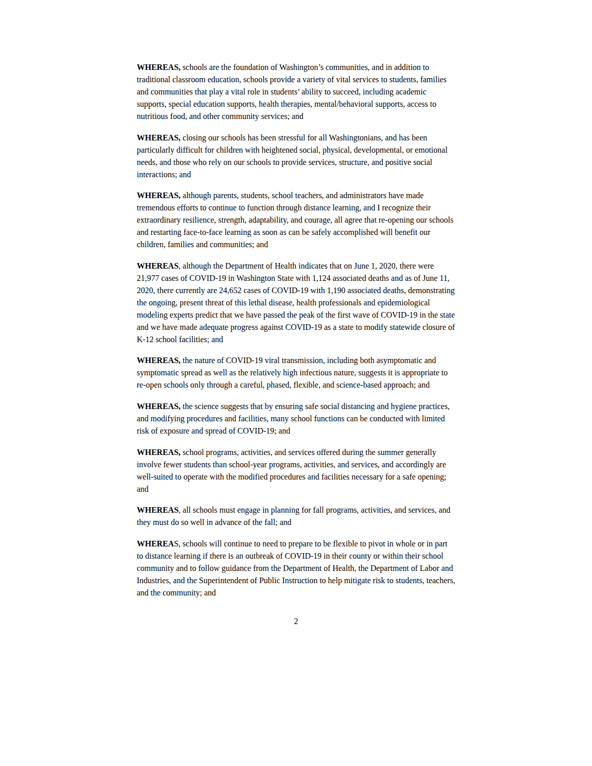WHEREAS, schools are the foundation of Washington’s communities, and in addition to traditional classroom education, schools provide a variety of vital services to students, families and communities that play a vital role in students’ ability to succeed, including academic supports, special education supports, health therapies, mental/behavioral supports, access to nutritious food, and other community services; and
WHEREAS, closing our schools has been stressful for all Washingtonians, and has been particularly difficult for children with heightened social, physical, developmental, or emotional needs, and those who rely on our schools to provide services, structure, and positive social interactions; and
WHEREAS, although parents, students, school teachers, and administrators have made tremendous efforts to continue to function through distance learning, and I recognize their extraordinary resilience, strength, adaptability, and courage, all agree that re-opening our schools and restarting face-to-face learning as soon as can be safely accomplished will benefit our children, families and communities; and
WHEREAS, although the Department of Health indicates that on June 1, 2020, there were 21,977 cases of COVID-19 in Washington State with 1,124 associated deaths and as of June 11, 2020, there currently are 24,652 cases of COVID-19 with 1,190 associated deaths, demonstrating the ongoing, present threat of this lethal disease, health professionals and epidemiological modeling experts predict that we have passed the peak of the first wave of COVID-19 in the state and we have made adequate progress against COVID-19 as a state to modify statewide closure of K-12 school facilities; and
WHEREAS, the nature of COVID-19 viral transmission, including both asymptomatic and symptomatic spread as well as the relatively high infectious nature, suggests it is appropriate to re-open schools only through a careful, phased, flexible, and science-based approach; and
WHEREAS, the science suggests that by ensuring safe social distancing and hygiene practices, and modifying procedures and facilities, many school functions can be conducted with limited risk of exposure and spread of COVID-19; and
WHEREAS, school programs, activities, and services offered during the summer generally involve fewer students than school-year programs, activities, and services, and accordingly are well-suited to operate with the modified procedures and facilities necessary for a safe opening; and
WHEREAS, all schools must engage in planning for fall programs, activities, and services, and they must do so well in advance of the fall; and
WHEREAS, schools will continue to need to prepare to be flexible to pivot in whole or in part to distance learning if there is an outbreak of COVID-19 in their county or within their school community and to follow guidance from the Department of Health, the Department of Labor and Industries, and the Superintendent of Public Instruction to help mitigate risk to students, teachers, and the community; and
2